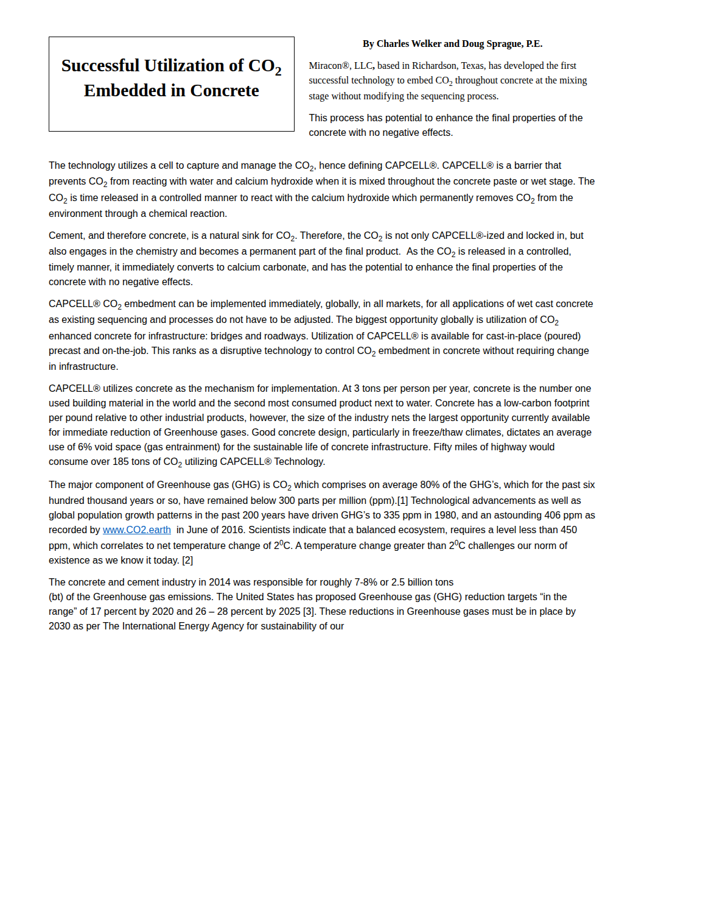Successful Utilization of CO2 Embedded in Concrete
By Charles Welker and Doug Sprague, P.E.
Miracon®, LLC, based in Richardson, Texas, has developed the first successful technology to embed CO2 throughout concrete at the mixing stage without modifying the sequencing process.
This process has potential to enhance the final properties of the concrete with no negative effects.
The technology utilizes a cell to capture and manage the CO2, hence defining CAPCELL®. CAPCELL® is a barrier that prevents CO2 from reacting with water and calcium hydroxide when it is mixed throughout the concrete paste or wet stage. The CO2 is time released in a controlled manner to react with the calcium hydroxide which permanently removes CO2 from the environment through a chemical reaction.
Cement, and therefore concrete, is a natural sink for CO2. Therefore, the CO2 is not only CAPCELL®-ized and locked in, but also engages in the chemistry and becomes a permanent part of the final product. As the CO2 is released in a controlled, timely manner, it immediately converts to calcium carbonate, and has the potential to enhance the final properties of the concrete with no negative effects.
CAPCELL® CO2 embedment can be implemented immediately, globally, in all markets, for all applications of wet cast concrete as existing sequencing and processes do not have to be adjusted. The biggest opportunity globally is utilization of CO2 enhanced concrete for infrastructure: bridges and roadways. Utilization of CAPCELL® is available for cast-in-place (poured) precast and on-the-job. This ranks as a disruptive technology to control CO2 embedment in concrete without requiring change in infrastructure.
CAPCELL® utilizes concrete as the mechanism for implementation. At 3 tons per person per year, concrete is the number one used building material in the world and the second most consumed product next to water. Concrete has a low-carbon footprint per pound relative to other industrial products, however, the size of the industry nets the largest opportunity currently available for immediate reduction of Greenhouse gases. Good concrete design, particularly in freeze/thaw climates, dictates an average use of 6% void space (gas entrainment) for the sustainable life of concrete infrastructure. Fifty miles of highway would consume over 185 tons of CO2 utilizing CAPCELL® Technology.
The major component of Greenhouse gas (GHG) is CO2 which comprises on average 80% of the GHG’s, which for the past six hundred thousand years or so, have remained below 300 parts per million (ppm).[1] Technological advancements as well as global population growth patterns in the past 200 years have driven GHG’s to 335 ppm in 1980, and an astounding 406 ppm as recorded by www.CO2.earth in June of 2016. Scientists indicate that a balanced ecosystem, requires a level less than 450 ppm, which correlates to net temperature change of 20C. A temperature change greater than 20C challenges our norm of existence as we know it today. [2]
The concrete and cement industry in 2014 was responsible for roughly 7-8% or 2.5 billion tons
(bt) of the Greenhouse gas emissions. The United States has proposed Greenhouse gas (GHG) reduction targets “in the range” of 17 percent by 2020 and 26 – 28 percent by 2025 [3]. These reductions in Greenhouse gases must be in place by 2030 as per The International Energy Agency for sustainability of our